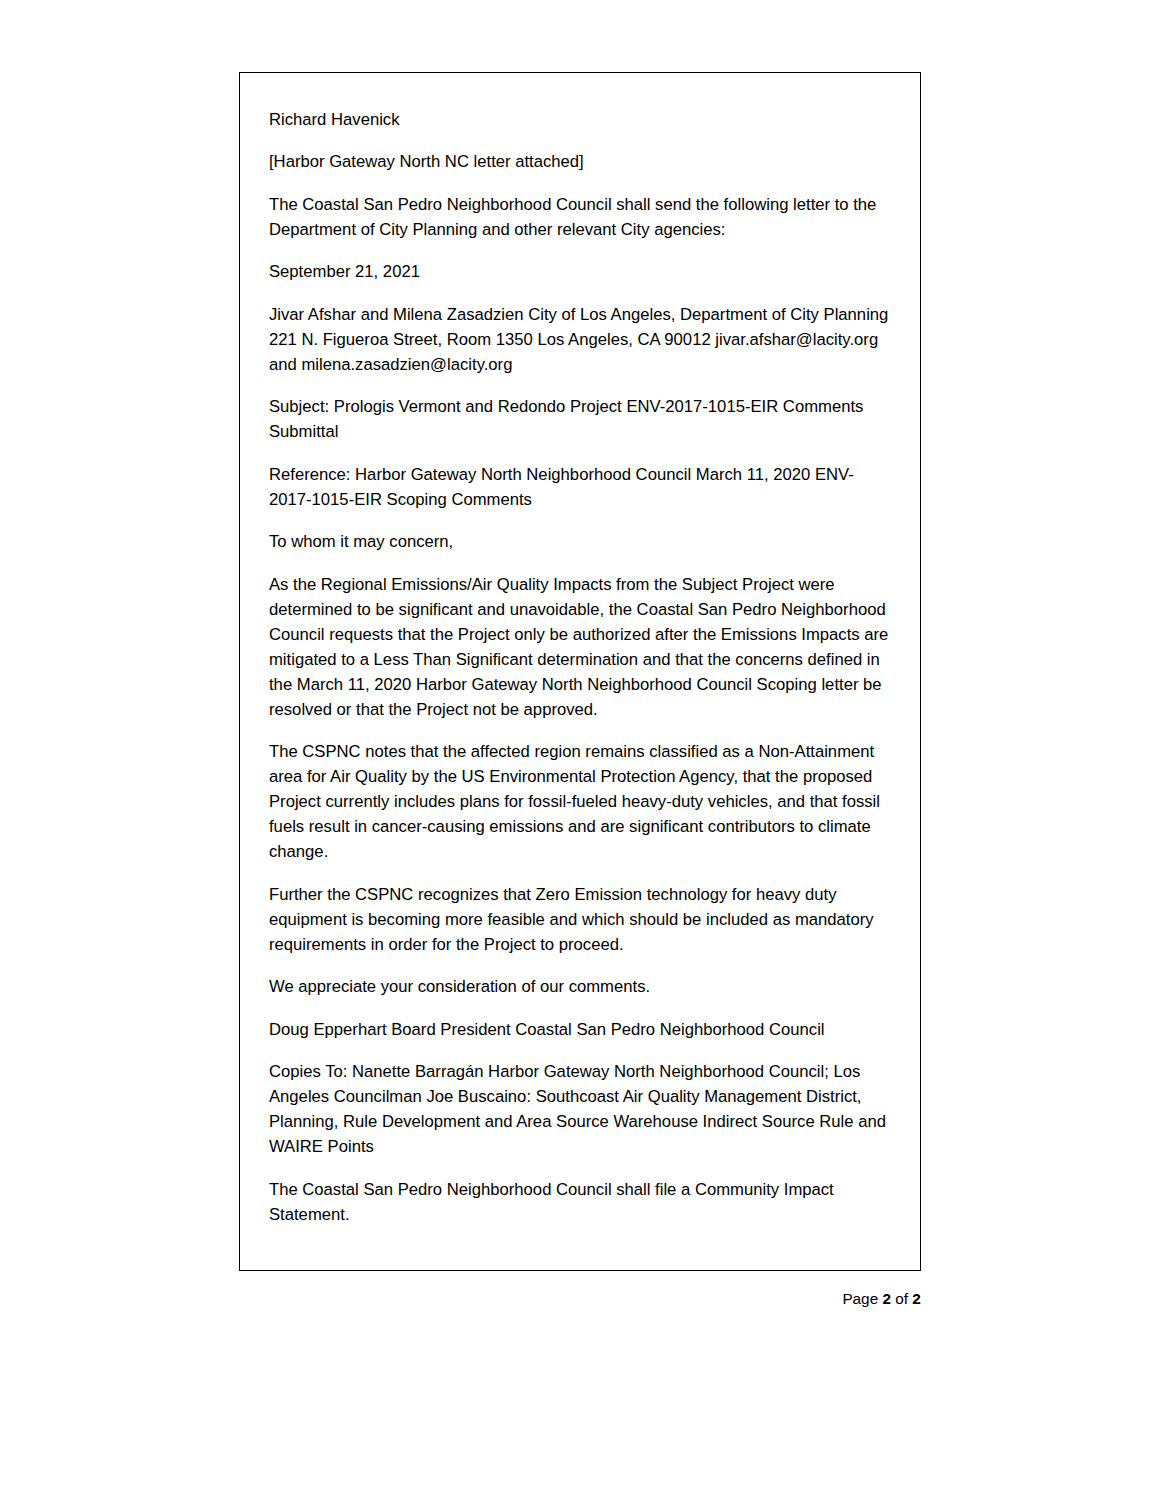Richard Havenick
[Harbor Gateway North NC letter attached]
The Coastal San Pedro Neighborhood Council shall send the following letter to the Department of City Planning and other relevant City agencies:
September 21, 2021
Jivar Afshar and Milena Zasadzien City of Los Angeles, Department of City Planning 221 N. Figueroa Street, Room 1350 Los Angeles, CA 90012 jivar.afshar@lacity.org and milena.zasadzien@lacity.org
Subject: Prologis Vermont and Redondo Project ENV-2017-1015-EIR Comments Submittal
Reference: Harbor Gateway North Neighborhood Council March 11, 2020 ENV-2017-1015-EIR Scoping Comments
To whom it may concern,
As the Regional Emissions/Air Quality Impacts from the Subject Project were determined to be significant and unavoidable, the Coastal San Pedro Neighborhood Council requests that the Project only be authorized after the Emissions Impacts are mitigated to a Less Than Significant determination and that the concerns defined in the March 11, 2020 Harbor Gateway North Neighborhood Council Scoping letter be resolved or that the Project not be approved.
The CSPNC notes that the affected region remains classified as a Non-Attainment area for Air Quality by the US Environmental Protection Agency, that the proposed Project currently includes plans for fossil-fueled heavy-duty vehicles, and that fossil fuels result in cancer-causing emissions and are significant contributors to climate change.
Further the CSPNC recognizes that Zero Emission technology for heavy duty equipment is becoming more feasible and which should be included as mandatory requirements in order for the Project to proceed.
We appreciate your consideration of our comments.
Doug Epperhart Board President Coastal San Pedro Neighborhood Council
Copies To: Nanette Barragán Harbor Gateway North Neighborhood Council; Los Angeles Councilman Joe Buscaino: Southcoast Air Quality Management District, Planning, Rule Development and Area Source Warehouse Indirect Source Rule and WAIRE Points
The Coastal San Pedro Neighborhood Council shall file a Community Impact Statement.
Page 2 of 2